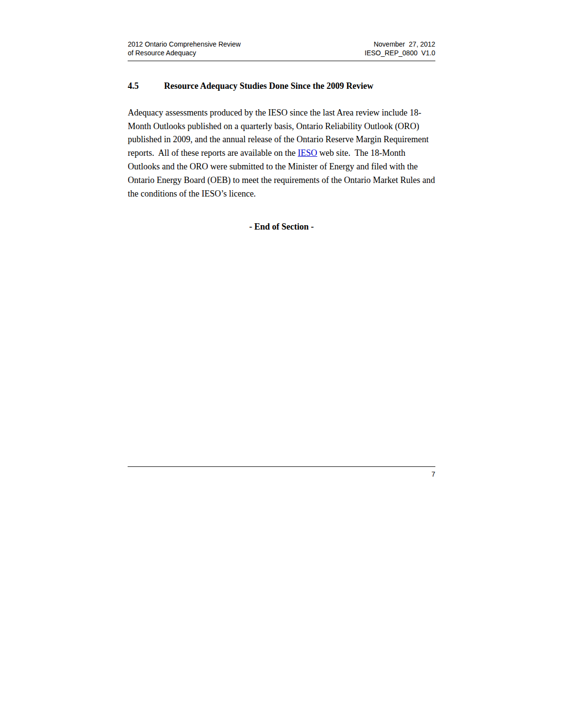2012 Ontario Comprehensive Review
of Resource Adequacy
November 27, 2012
IESO_REP_0800 V1.0
4.5 Resource Adequacy Studies Done Since the 2009 Review
Adequacy assessments produced by the IESO since the last Area review include 18-Month Outlooks published on a quarterly basis, Ontario Reliability Outlook (ORO) published in 2009, and the annual release of the Ontario Reserve Margin Requirement reports. All of these reports are available on the IESO web site. The 18-Month Outlooks and the ORO were submitted to the Minister of Energy and filed with the Ontario Energy Board (OEB) to meet the requirements of the Ontario Market Rules and the conditions of the IESO’s licence.
- End of Section -
7